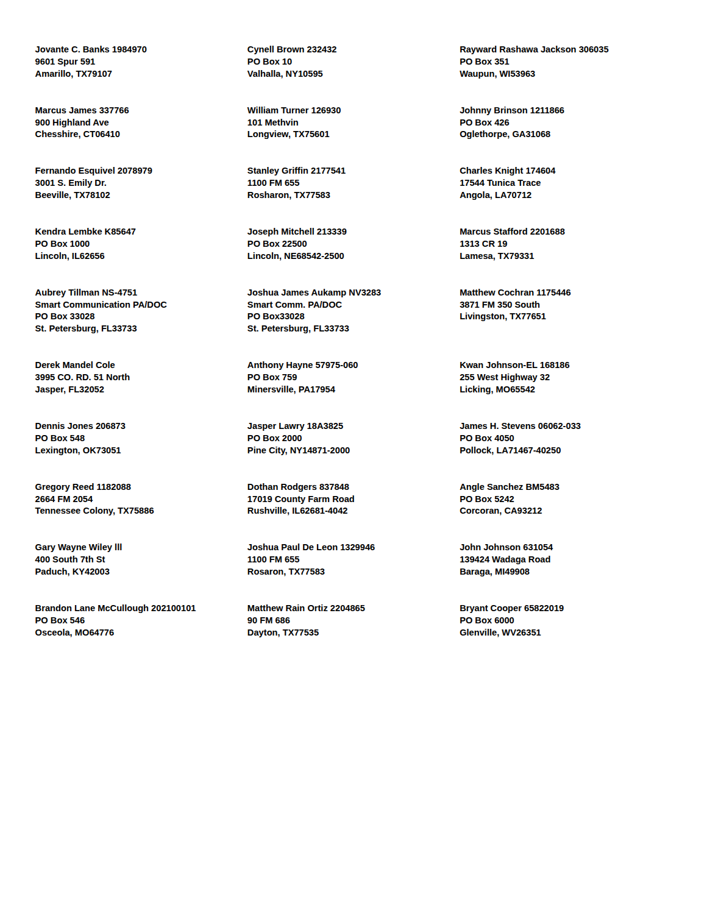| Jovante C. Banks 1984970 9601 Spur 591 Amarillo, TX79107 | Cynell Brown 232432 PO Box 10 Valhalla, NY10595 | Rayward Rashawa Jackson 306035 PO Box 351 Waupun, WI53963 |
| Marcus James 337766 900 Highland Ave Chesshire, CT06410 | William Turner 126930 101 Methvin Longview, TX75601 | Johnny Brinson 1211866 PO Box 426 Oglethorpe, GA31068 |
| Fernando Esquivel 2078979 3001 S. Emily Dr. Beeville, TX78102 | Stanley Griffin 2177541 1100 FM 655 Rosharon, TX77583 | Charles Knight 174604 17544 Tunica Trace Angola, LA70712 |
| Kendra Lembke K85647 PO Box 1000 Lincoln, IL62656 | Joseph Mitchell 213339 PO Box 22500 Lincoln, NE68542-2500 | Marcus Stafford 2201688 1313 CR 19 Lamesa, TX79331 |
| Aubrey Tillman NS-4751 Smart Communication PA/DOC PO Box 33028 St. Petersburg, FL33733 | Joshua James Aukamp NV3283 Smart Comm. PA/DOC PO Box33028 St. Petersburg, FL33733 | Matthew Cochran 1175446 3871 FM 350 South Livingston, TX77651 |
| Derek Mandel Cole 3995 CO. RD. 51 North Jasper, FL32052 | Anthony Hayne 57975-060 PO Box 759 Minersville, PA17954 | Kwan Johnson-EL 168186 255 West Highway 32 Licking, MO65542 |
| Dennis Jones 206873 PO Box 548 Lexington, OK73051 | Jasper Lawry 18A3825 PO Box 2000 Pine City, NY14871-2000 | James H. Stevens 06062-033 PO Box 4050 Pollock, LA71467-40250 |
| Gregory Reed 1182088 2664 FM 2054 Tennessee Colony, TX75886 | Dothan Rodgers 837848 17019 County Farm Road Rushville, IL62681-4042 | Angle Sanchez BM5483 PO Box 5242 Corcoran, CA93212 |
| Gary Wayne Wiley lll 400 South 7th St Paduch, KY42003 | Joshua Paul De Leon 1329946 1100 FM 655 Rosaron, TX77583 | John Johnson 631054 139424 Wadaga Road Baraga, MI49908 |
| Brandon Lane McCullough 202100101 PO Box 546 Osceola, MO64776 | Matthew Rain Ortiz 2204865 90 FM 686 Dayton, TX77535 | Bryant Cooper 65822019 PO Box 6000 Glenville, WV26351 |